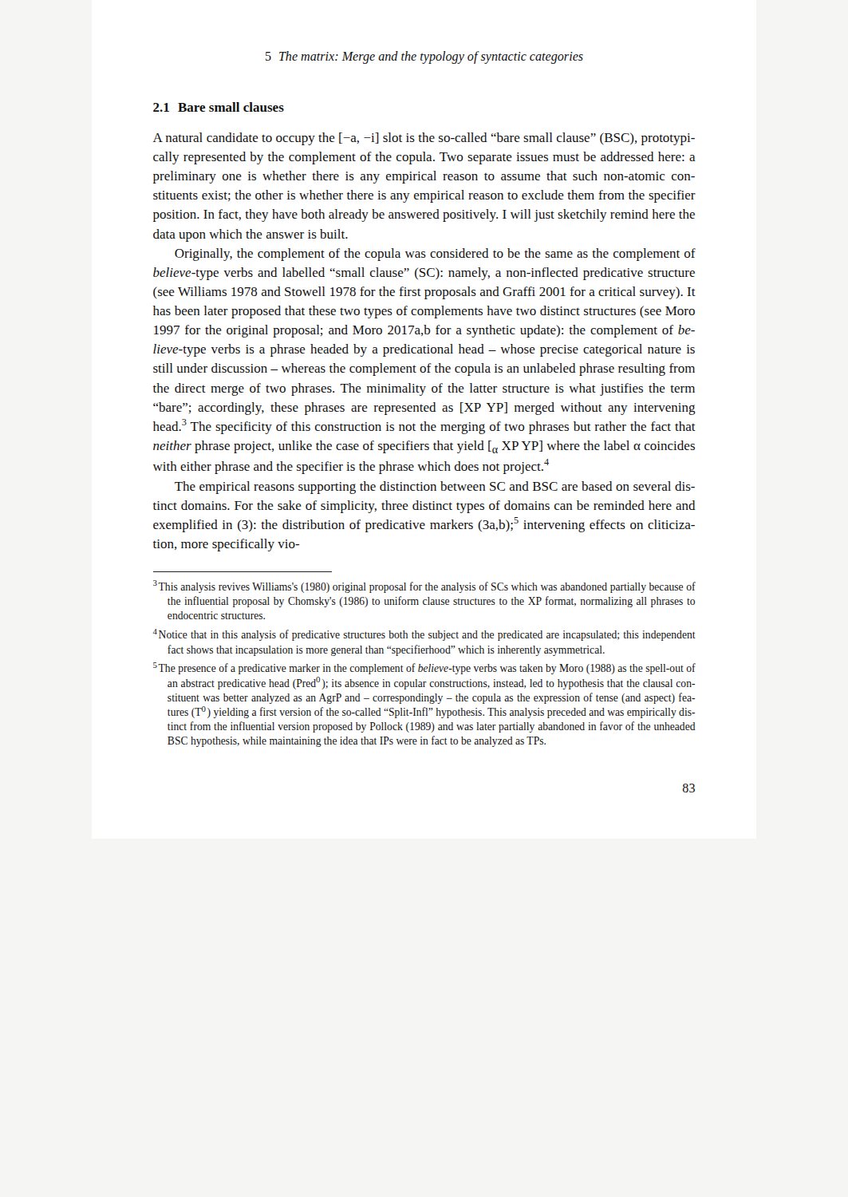5 The matrix: Merge and the typology of syntactic categories
2.1 Bare small clauses
A natural candidate to occupy the [−a, −i] slot is the so-called “bare small clause” (BSC), prototypically represented by the complement of the copula. Two separate issues must be addressed here: a preliminary one is whether there is any empirical reason to assume that such non-atomic constituents exist; the other is whether there is any empirical reason to exclude them from the specifier position. In fact, they have both already be answered positively. I will just sketchily remind here the data upon which the answer is built.
Originally, the complement of the copula was considered to be the same as the complement of believe-type verbs and labelled “small clause” (SC): namely, a non-inflected predicative structure (see Williams 1978 and Stowell 1978 for the first proposals and Graffi 2001 for a critical survey). It has been later proposed that these two types of complements have two distinct structures (see Moro 1997 for the original proposal; and Moro 2017a,b for a synthetic update): the complement of believe-type verbs is a phrase headed by a predicational head – whose precise categorical nature is still under discussion – whereas the complement of the copula is an unlabeled phrase resulting from the direct merge of two phrases. The minimality of the latter structure is what justifies the term “bare”; accordingly, these phrases are represented as [XP YP] merged without any intervening head.3 The specificity of this construction is not the merging of two phrases but rather the fact that neither phrase project, unlike the case of specifiers that yield [α XP YP] where the label α coincides with either phrase and the specifier is the phrase which does not project.4
The empirical reasons supporting the distinction between SC and BSC are based on several distinct domains. For the sake of simplicity, three distinct types of domains can be reminded here and exemplified in (3): the distribution of predicative markers (3a,b);5 intervening effects on cliticization, more specifically vio-
3This analysis revives Williams's (1980) original proposal for the analysis of SCs which was abandoned partially because of the influential proposal by Chomsky's (1986) to uniform clause structures to the XP format, normalizing all phrases to endocentric structures.
4Notice that in this analysis of predicative structures both the subject and the predicated are incapsulated; this independent fact shows that incapsulation is more general than “specifierhood” which is inherently asymmetrical.
5The presence of a predicative marker in the complement of believe-type verbs was taken by Moro (1988) as the spell-out of an abstract predicative head (Pred0); its absence in copular constructions, instead, led to hypothesis that the clausal constituent was better analyzed as an AgrP and – correspondingly – the copula as the expression of tense (and aspect) features (T0) yielding a first version of the so-called “Split-Infl” hypothesis. This analysis preceded and was empirically distinct from the influential version proposed by Pollock (1989) and was later partially abandoned in favor of the unheaded BSC hypothesis, while maintaining the idea that IPs were in fact to be analyzed as TPs.
83